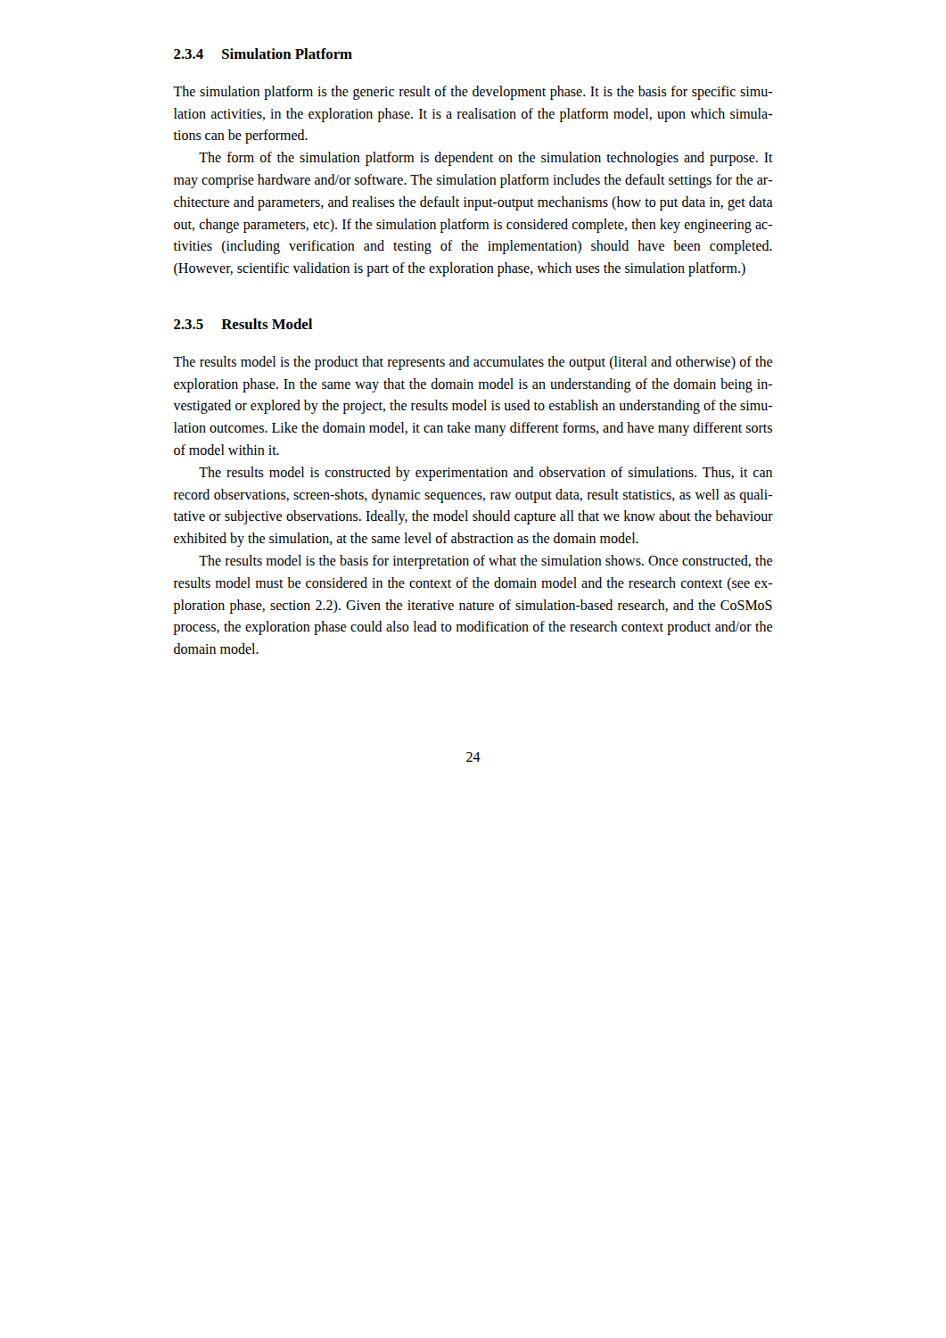2.3.4 Simulation Platform
The simulation platform is the generic result of the development phase. It is the basis for specific simulation activities, in the exploration phase. It is a realisation of the platform model, upon which simulations can be performed.
The form of the simulation platform is dependent on the simulation technologies and purpose. It may comprise hardware and/or software. The simulation platform includes the default settings for the architecture and parameters, and realises the default input-output mechanisms (how to put data in, get data out, change parameters, etc). If the simulation platform is considered complete, then key engineering activities (including verification and testing of the implementation) should have been completed. (However, scientific validation is part of the exploration phase, which uses the simulation platform.)
2.3.5 Results Model
The results model is the product that represents and accumulates the output (literal and otherwise) of the exploration phase. In the same way that the domain model is an understanding of the domain being investigated or explored by the project, the results model is used to establish an understanding of the simulation outcomes. Like the domain model, it can take many different forms, and have many different sorts of model within it.
The results model is constructed by experimentation and observation of simulations. Thus, it can record observations, screen-shots, dynamic sequences, raw output data, result statistics, as well as qualitative or subjective observations. Ideally, the model should capture all that we know about the behaviour exhibited by the simulation, at the same level of abstraction as the domain model.
The results model is the basis for interpretation of what the simulation shows. Once constructed, the results model must be considered in the context of the domain model and the research context (see exploration phase, section 2.2). Given the iterative nature of simulation-based research, and the CoSMoS process, the exploration phase could also lead to modification of the research context product and/or the domain model.
24